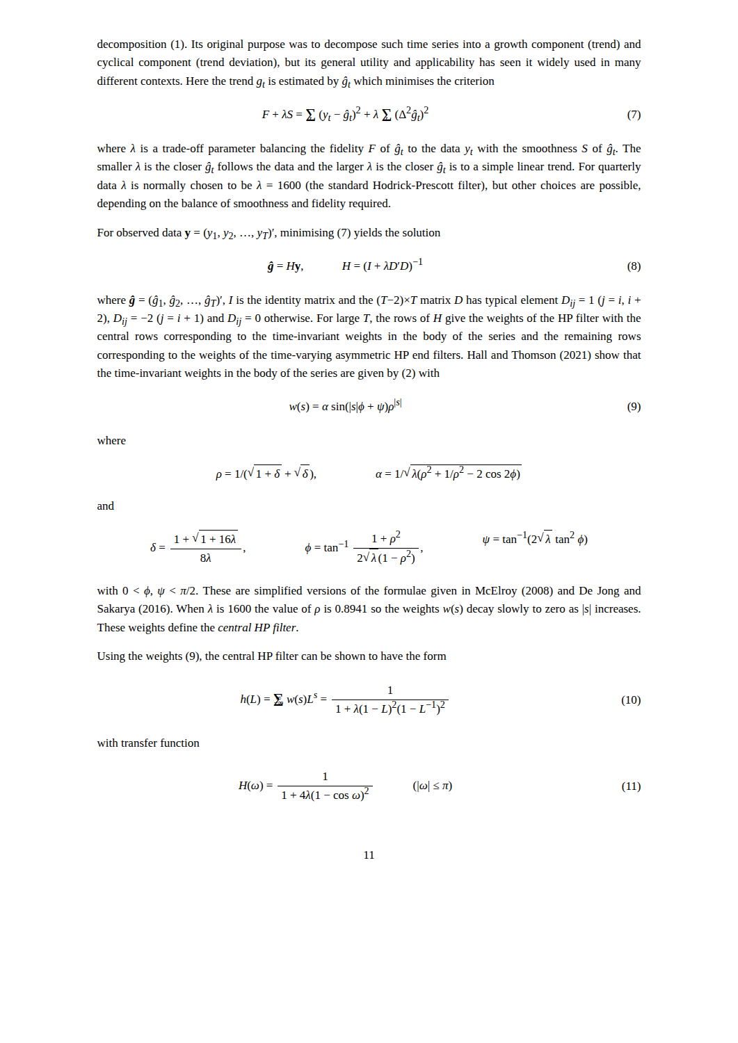decomposition (1). Its original purpose was to decompose such time series into a growth component (trend) and cyclical component (trend deviation), but its general utility and applicability has seen it widely used in many different contexts. Here the trend gt is estimated by ĝt which minimises the criterion
F + λS = Σt (yt − ĝt)2 + λ Σt (Δ2ĝt)2
(7)
where λ is a trade-off parameter balancing the fidelity F of ĝt to the data yt with the smoothness S of ĝt. The smaller λ is the closer ĝt follows the data and the larger λ is the closer ĝt is to a simple linear trend. For quarterly data λ is normally chosen to be λ = 1600 (the standard Hodrick-Prescott filter), but other choices are possible, depending on the balance of smoothness and fidelity required.
For observed data y = (y1, y2, …, yT)′, minimising (7) yields the solution
ĝ = Hy,    H = (I + λD′D)−1
(8)
where ĝ = (ĝ1, ĝ2, …, ĝT)′, I is the identity matrix and the (T−2)×T matrix D has typical element Dij = 1 (j = i, i + 2), Dij = −2 (j = i + 1) and Dij = 0 otherwise. For large T, the rows of H give the weights of the HP filter with the central rows corresponding to the time-invariant weights in the body of the series and the remaining rows corresponding to the weights of the time-varying asymmetric HP end filters. Hall and Thomson (2021) show that the time-invariant weights in the body of the series are given by (2) with
w(s) = α sin(|s|ϕ + ψ)ρ|s|
(9)
where
ρ = 1/(1 + δ + δ),
α = 1/λ(ρ2 + 1/ρ2 − 2 cos 2ϕ)
and
δ = 1 + 1 + 16λ 8λ,
ϕ = tan−1 1 + ρ22λ(1 − ρ2),
ψ = tan−1(2λ tan2 ϕ)
with 0 < ϕ, ψ < π/2. These are simplified versions of the formulae given in McElroy (2008) and De Jong and Sakarya (2016). When λ is 1600 the value of ρ is 0.8941 so the weights w(s) decay slowly to zero as |s| increases. These weights define the central HP filter.
Using the weights (9), the central HP filter can be shown to have the form
h(L) = Σ∞−∞ w(s)Ls = 11 + λ(1 − L)2(1 − L−1)2
(10)
with transfer function
H(ω) = 11 + 4λ(1 − cos ω)2    (|ω| ≤ π)
(11)
11